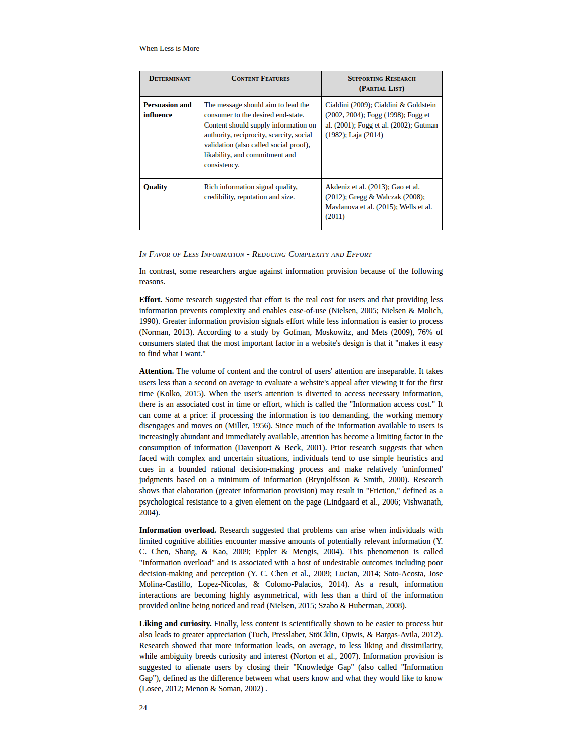When Less is More
| Determinant | Content Features | Supporting Research (Partial List) |
| --- | --- | --- |
| Persuasion and influence | The message should aim to lead the consumer to the desired end-state. Content should supply information on authority, reciprocity, scarcity, social validation (also called social proof), likability, and commitment and consistency. | Cialdini (2009); Cialdini & Goldstein (2002, 2004); Fogg (1998); Fogg et al. (2001); Fogg et al. (2002); Gutman (1982); Laja (2014) |
| Quality | Rich information signal quality, credibility, reputation and size. | Akdeniz et al. (2013); Gao et al. (2012); Gregg & Walczak (2008); Mavlanova et al. (2015); Wells et al. (2011) |
In Favor of Less Information - Reducing Complexity and Effort
In contrast, some researchers argue against information provision because of the following reasons.
Effort. Some research suggested that effort is the real cost for users and that providing less information prevents complexity and enables ease-of-use (Nielsen, 2005; Nielsen & Molich, 1990). Greater information provision signals effort while less information is easier to process (Norman, 2013). According to a study by Gofman, Moskowitz, and Mets (2009), 76% of consumers stated that the most important factor in a website's design is that it "makes it easy to find what I want."
Attention. The volume of content and the control of users' attention are inseparable. It takes users less than a second on average to evaluate a website's appeal after viewing it for the first time (Kolko, 2015). When the user's attention is diverted to access necessary information, there is an associated cost in time or effort, which is called the "Information access cost." It can come at a price: if processing the information is too demanding, the working memory disengages and moves on (Miller, 1956). Since much of the information available to users is increasingly abundant and immediately available, attention has become a limiting factor in the consumption of information (Davenport & Beck, 2001). Prior research suggests that when faced with complex and uncertain situations, individuals tend to use simple heuristics and cues in a bounded rational decision-making process and make relatively 'uninformed' judgments based on a minimum of information (Brynjolfsson & Smith, 2000). Research shows that elaboration (greater information provision) may result in "Friction," defined as a psychological resistance to a given element on the page (Lindgaard et al., 2006; Vishwanath, 2004).
Information overload. Research suggested that problems can arise when individuals with limited cognitive abilities encounter massive amounts of potentially relevant information (Y. C. Chen, Shang, & Kao, 2009; Eppler & Mengis, 2004). This phenomenon is called "Information overload" and is associated with a host of undesirable outcomes including poor decision-making and perception (Y. C. Chen et al., 2009; Lucian, 2014; Soto-Acosta, Jose Molina-Castillo, Lopez-Nicolas, & Colomo-Palacios, 2014). As a result, information interactions are becoming highly asymmetrical, with less than a third of the information provided online being noticed and read (Nielsen, 2015; Szabo & Huberman, 2008).
Liking and curiosity. Finally, less content is scientifically shown to be easier to process but also leads to greater appreciation (Tuch, Presslaber, StöCklin, Opwis, & Bargas-Avila, 2012). Research showed that more information leads, on average, to less liking and dissimilarity, while ambiguity breeds curiosity and interest (Norton et al., 2007). Information provision is suggested to alienate users by closing their "Knowledge Gap" (also called "Information Gap"), defined as the difference between what users know and what they would like to know (Losee, 2012; Menon & Soman, 2002) .
24